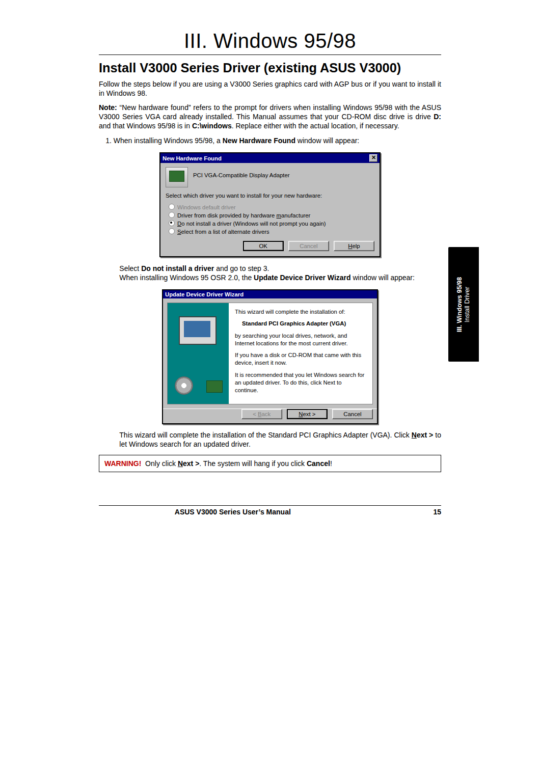III. Windows 95/98
Install V3000 Series Driver (existing ASUS V3000)
Follow the steps below if you are using a V3000 Series graphics card with AGP bus or if you want to install it in Windows 98.
Note: “New hardware found” refers to the prompt for drivers when installing Windows 95/98 with the ASUS V3000 Series VGA card already installed. This Manual assumes that your CD-ROM disc drive is drive D: and that Windows 95/98 is in C:\windows. Replace either with the actual location, if necessary.
When installing Windows 95/98, a New Hardware Found window will appear:
New Hardware Found ✕
PCI VGA-Compatible Display Adapter
Select which driver you want to install for your new hardware:
Windows default driver
Driver from disk provided by hardware manufacturer
Do not install a driver (Windows will not prompt you again)
Select from a list of alternate drivers
OK Cancel Help
Select Do not install a driver and go to step 3.
When installing Windows 95 OSR 2.0, the Update Device Driver Wizard window will appear:
Update Device Driver Wizard
This wizard will complete the installation of:
Standard PCI Graphics Adapter (VGA)
by searching your local drives, network, and Internet locations for the most current driver.
If you have a disk or CD-ROM that came with this device, insert it now.
It is recommended that you let Windows search for an updated driver. To do this, click Next to continue.
< Back Next > Cancel
This wizard will complete the installation of the Standard PCI Graphics Adapter (VGA). Click Next > to let Windows search for an updated driver.
WARNING! Only click Next >. The system will hang if you click Cancel!
III. Windows 95/98
Install Driver
ASUS V3000 Series User’s Manual 15